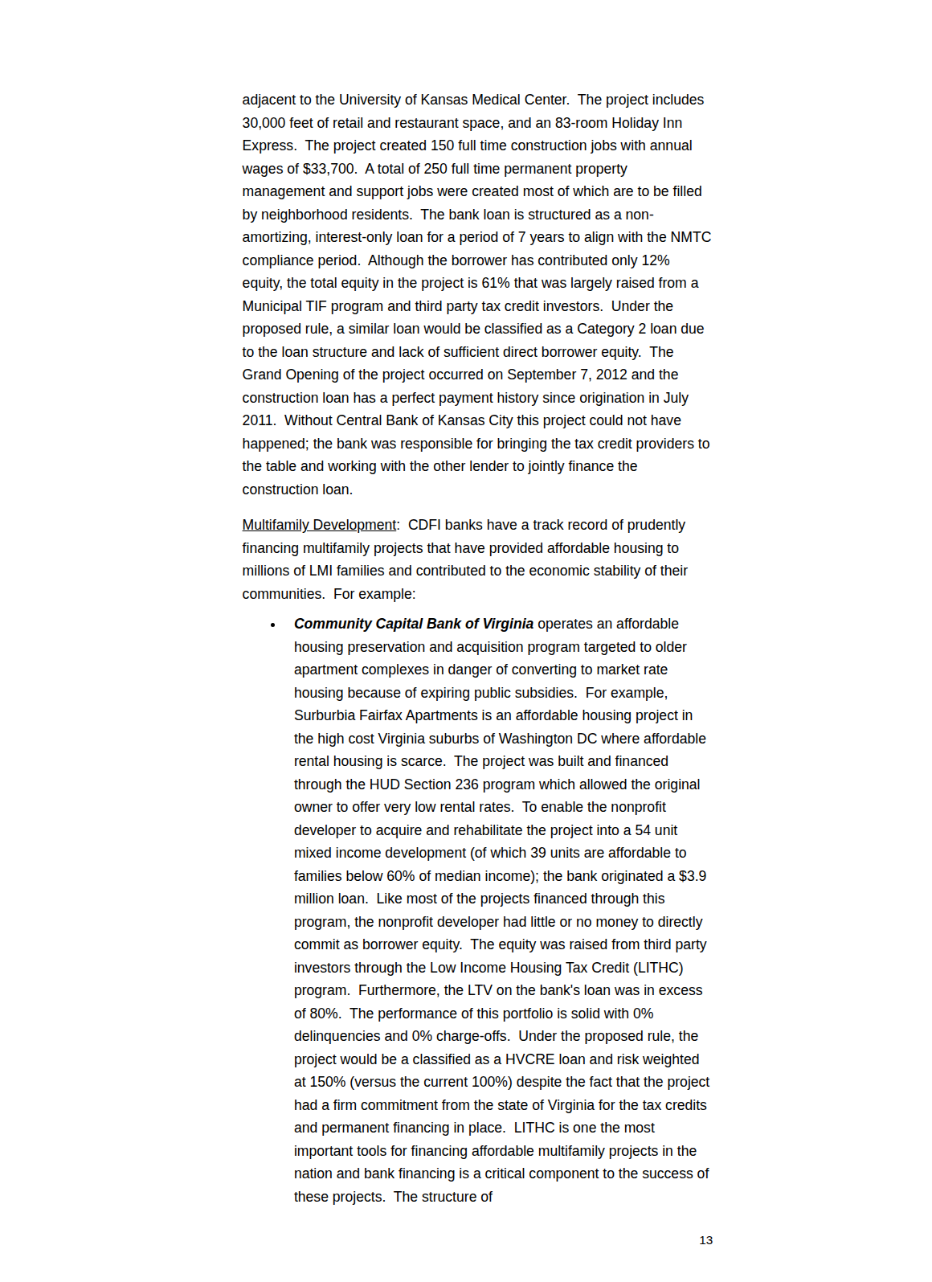adjacent to the University of Kansas Medical Center. The project includes 30,000 feet of retail and restaurant space, and an 83-room Holiday Inn Express. The project created 150 full time construction jobs with annual wages of $33,700. A total of 250 full time permanent property management and support jobs were created most of which are to be filled by neighborhood residents. The bank loan is structured as a non-amortizing, interest-only loan for a period of 7 years to align with the NMTC compliance period. Although the borrower has contributed only 12% equity, the total equity in the project is 61% that was largely raised from a Municipal TIF program and third party tax credit investors. Under the proposed rule, a similar loan would be classified as a Category 2 loan due to the loan structure and lack of sufficient direct borrower equity. The Grand Opening of the project occurred on September 7, 2012 and the construction loan has a perfect payment history since origination in July 2011. Without Central Bank of Kansas City this project could not have happened; the bank was responsible for bringing the tax credit providers to the table and working with the other lender to jointly finance the construction loan.
Multifamily Development: CDFI banks have a track record of prudently financing multifamily projects that have provided affordable housing to millions of LMI families and contributed to the economic stability of their communities. For example:
Community Capital Bank of Virginia operates an affordable housing preservation and acquisition program targeted to older apartment complexes in danger of converting to market rate housing because of expiring public subsidies. For example, Surburbia Fairfax Apartments is an affordable housing project in the high cost Virginia suburbs of Washington DC where affordable rental housing is scarce. The project was built and financed through the HUD Section 236 program which allowed the original owner to offer very low rental rates. To enable the nonprofit developer to acquire and rehabilitate the project into a 54 unit mixed income development (of which 39 units are affordable to families below 60% of median income); the bank originated a $3.9 million loan. Like most of the projects financed through this program, the nonprofit developer had little or no money to directly commit as borrower equity. The equity was raised from third party investors through the Low Income Housing Tax Credit (LITHC) program. Furthermore, the LTV on the bank's loan was in excess of 80%. The performance of this portfolio is solid with 0% delinquencies and 0% charge-offs. Under the proposed rule, the project would be a classified as a HVCRE loan and risk weighted at 150% (versus the current 100%) despite the fact that the project had a firm commitment from the state of Virginia for the tax credits and permanent financing in place. LITHC is one the most important tools for financing affordable multifamily projects in the nation and bank financing is a critical component to the success of these projects. The structure of
13